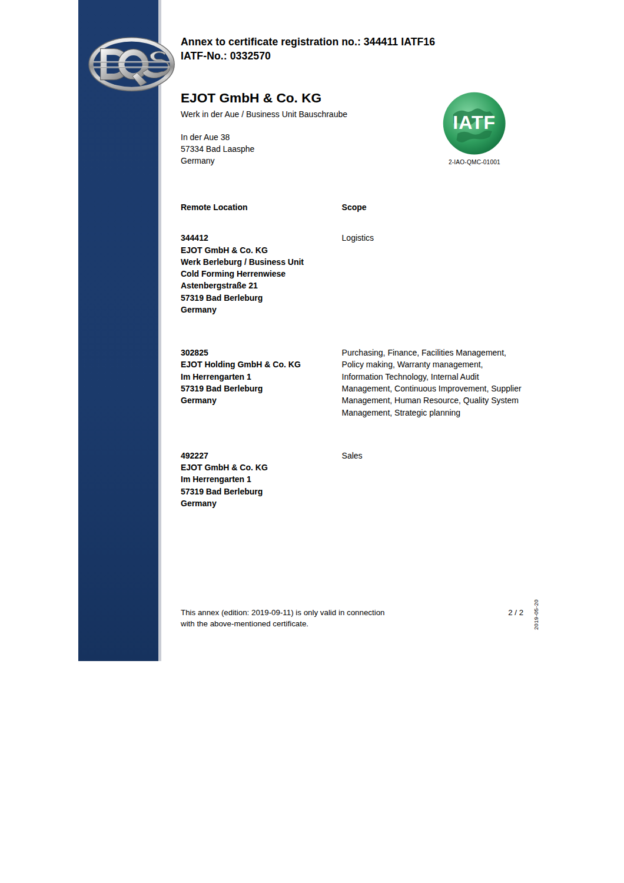Annex to certificate registration no.: 344411 IATF16
IATF-No.: 0332570
IATF ®
2-IAO-QMC-01001
EJOT GmbH & Co. KG
Werk in der Aue / Business Unit Bauschraube
In der Aue 38
57334 Bad Laasphe
Germany
| Remote Location | Scope |
| --- | --- |
| 344412 EJOT GmbH & Co. KG Werk Berleburg / Business Unit Cold Forming Herrenwiese Astenbergstraße 21 57319 Bad Berleburg Germany | Logistics |
| 302825 EJOT Holding GmbH & Co. KG Im Herrengarten 1 57319 Bad Berleburg Germany | Purchasing, Finance, Facilities Management, Policy making, Warranty management, Information Technology, Internal Audit Management, Continuous Improvement, Supplier Management, Human Resource, Quality System Management, Strategic planning |
| 492227 EJOT GmbH & Co. KG Im Herrengarten 1 57319 Bad Berleburg Germany | Sales |
2 / 2 This annex (edition: 2019-09-11) is only valid in connection
with the above-mentioned certificate.
2019-05-20